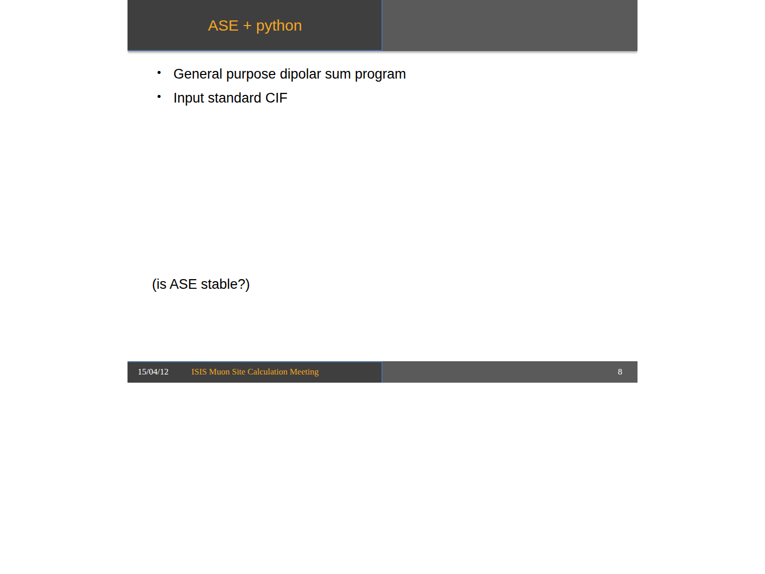ASE + python
General purpose dipolar sum program
Input standard CIF
(is ASE stable?)
15/04/12
ISIS Muon Site Calculation Meeting
8